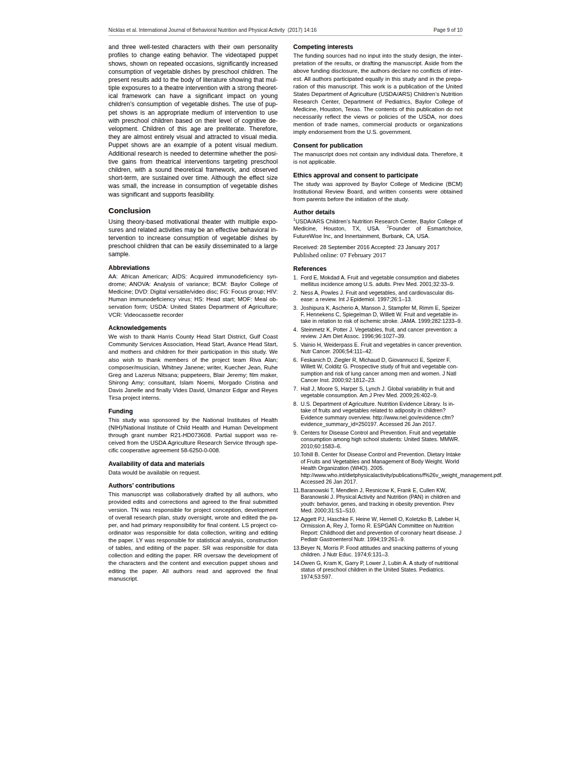Nicklas et al. International Journal of Behavioral Nutrition and Physical Activity (2017) 14:16
Page 9 of 10
and three well-tested characters with their own personality profiles to change eating behavior. The videotaped puppet shows, shown on repeated occasions, significantly increased consumption of vegetable dishes by preschool children. The present results add to the body of literature showing that multiple exposures to a theatre intervention with a strong theoretical framework can have a significant impact on young children’s consumption of vegetable dishes. The use of puppet shows is an appropriate medium of intervention to use with preschool children based on their level of cognitive development. Children of this age are preliterate. Therefore, they are almost entirely visual and attracted to visual media. Puppet shows are an example of a potent visual medium. Additional research is needed to determine whether the positive gains from theatrical interventions targeting preschool children, with a sound theoretical framework, and observed short-term, are sustained over time. Although the effect size was small, the increase in consumption of vegetable dishes was significant and supports feasibility.
Conclusion
Using theory-based motivational theater with multiple exposures and related activities may be an effective behavioral intervention to increase consumption of vegetable dishes by preschool children that can be easily disseminated to a large sample.
Abbreviations
AA: African American; AIDS: Acquired immunodeficiency syndrome; ANOVA: Analysis of variance; BCM: Baylor College of Medicine; DVD: Digital versatile/video disc; FG: Focus group; HIV: Human immunodeficiency virus; HS: Head start; MOF: Meal observation form; USDA: United States Department of Agriculture; VCR: Videocassette recorder
Acknowledgements
We wish to thank Harris County Head Start District, Gulf Coast Community Services Association, Head Start, Avance Head Start, and mothers and children for their participation in this study. We also wish to thank members of the project team Riva Alan; composer/musician, Whitney Janene; writer, Kuecher Jean, Ruhe Greg and Lazerus Nitsana; puppeteers, Blair Jeremy; film maker, Shirong Amy; consultant, Islam Noemi, Morgado Cristina and Davis Janelle and finally Vides David, Umanzor Edgar and Reyes Tirsa project interns.
Funding
This study was sponsored by the National Institutes of Health (NIH)/National Institute of Child Health and Human Development through grant number R21-HD073608. Partial support was received from the USDA Agriculture Research Service through specific cooperative agreement 58-6250-0-008.
Availability of data and materials
Data would be available on request.
Authors’ contributions
This manuscript was collaboratively drafted by all authors, who provided edits and corrections and agreed to the final submitted version. TN was responsible for project conception, development of overall research plan, study oversight, wrote and edited the paper, and had primary responsibility for final content. LS project coordinator was responsible for data collection, writing and editing the paper. LY was responsible for statistical analysis, construction of tables, and editing of the paper. SR was responsible for data collection and editing the paper. RR oversaw the development of the characters and the content and execution puppet shows and editing the paper. All authors read and approved the final manuscript.
Competing interests
The funding sources had no input into the study design, the interpretation of the results, or drafting the manuscript. Aside from the above funding disclosure, the authors declare no conflicts of interest. All authors participated equally in this study and in the preparation of this manuscript. This work is a publication of the United States Department of Agriculture (USDA/ARS) Children’s Nutrition Research Center, Department of Pediatrics, Baylor College of Medicine, Houston, Texas. The contents of this publication do not necessarily reflect the views or policies of the USDA, nor does mention of trade names, commercial products or organizations imply endorsement from the U.S. government.
Consent for publication
The manuscript does not contain any individual data. Therefore, it is not applicable.
Ethics approval and consent to participate
The study was approved by Baylor College of Medicine (BCM) Institutional Review Board, and written consents were obtained from parents before the initiation of the study.
Author details
1USDA/ARS Children’s Nutrition Research Center, Baylor College of Medicine, Houston, TX, USA. 2Founder of Esmartchoice, FutureWise Inc, and Innertainment, Burbank, CA, USA.
Received: 28 September 2016 Accepted: 23 January 2017
Published online: 07 February 2017
References
Ford E, Mokdad A. Fruit and vegetable consumption and diabetes mellitus incidence among U.S. adults. Prev Med. 2001;32:33–9.
Ness A, Powles J. Fruit and vegetables, and cardiovascular disease: a review. Int J Epidemiol. 1997;26:1–13.
Joshipura K, Ascherio A, Manson J, Stampfer M, Rimm E, Speizer F, Hennekens C, Spiegelman D, Willett W. Fruit and vegetable intake in relation to risk of ischemic stroke. JAMA. 1999;282:1233–9.
Steinmetz K, Potter J. Vegetables, fruit, and cancer prevention: a review. J Am Diet Assoc. 1996;96:1027–39.
Vainio H, Weiderpass E. Fruit and vegetables in cancer prevention. Nutr Cancer. 2006;54:111–42.
Feskanich D, Ziegler R, Michaud D, Giovannucci E, Speizer F, Willett W, Colditz G. Prospective study of fruit and vegetable consumption and risk of lung cancer among men and women. J Natl Cancer Inst. 2000;92:1812–23.
Hall J, Moore S, Harper S, Lynch J. Global variability in fruit and vegetable consumption. Am J Prev Med. 2009;26:402–9.
U.S. Department of Agriculture. Nutrition Evidence Library. Is intake of fruits and vegetables related to adiposity in children? Evidence summary overview. http://www.nel.gov/evidence.cfm?evidence_summary_id=250197. Accessed 26 Jan 2017.
Centers for Disease Control and Prevention. Fruit and vegetable consumption among high school students: United States. MMWR. 2010;60:1583–6.
Tohill B. Center for Disease Control and Prevention. Dietary Intake of Fruits and Vegetables and Management of Body Weight. World Health Organization (WHO). 2005. http://www.who.int/dietphysicalactivity/publications/f%26v_weight_management.pdf. Accessed 26 Jan 2017.
Baranowski T, Mendlein J, Resnicow K, Frank E, Cullen KW, Baranowski J. Physical Activity and Nutrition (PAN) in children and youth: behavior, genes, and tracking in obesity prevention. Prev Med. 2000;31:S1–S10.
Aggett PJ, Haschke F, Heine W, Hernell O, Koletzko B, Lafeber H, Ormission A, Rey J, Tormo R. ESPGAN Committee on Nutrition Report: Childhood diet and prevention of coronary heart disease. J Pediatr Gastroenterol Nutr. 1994;19:261–9.
Beyer N, Morris P. Food attitudes and snacking patterns of young children. J Nutr Educ. 1974;6:131–3.
Owen G, Kram K, Garry P, Lower J, Lubin A. A study of nutritional status of preschool children in the United States. Pediatrics. 1974;53:597.